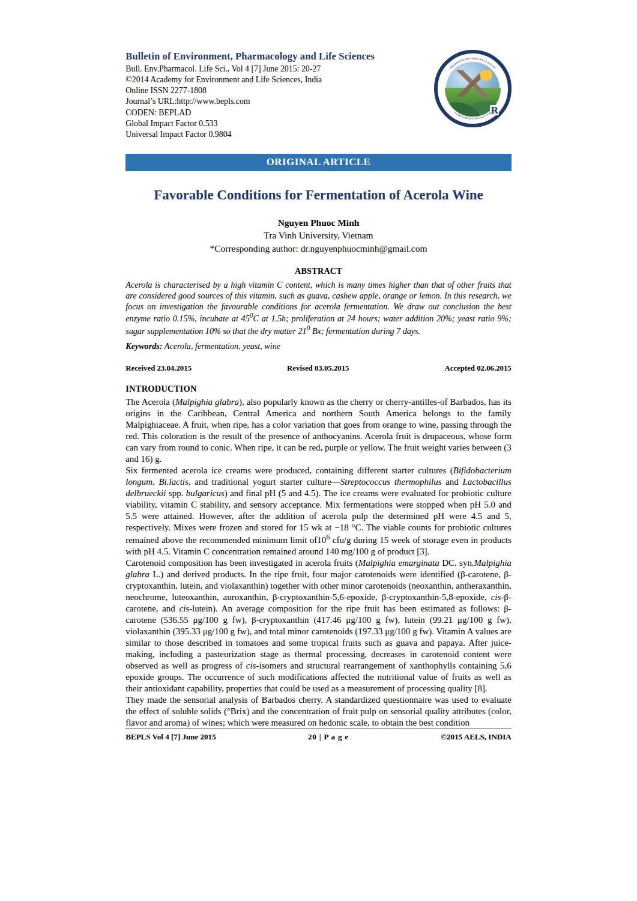Bulletin of Environment, Pharmacology and Life Sciences
Bull. Env.Pharmacol. Life Sci., Vol 4 [7] June 2015: 20-27
©2014 Academy for Environment and Life Sciences, India
Online ISSN 2277-1808
Journal’s URL:http://www.bepls.com
CODEN: BEPLAD
Global Impact Factor 0.533
Universal Impact Factor 0.9804
R
PHARMACOLOGY AND LIFE SCIENCES BULLETIN OF ENVIRONMENT
ORIGINAL ARTICLE
Favorable Conditions for Fermentation of Acerola Wine
Nguyen Phuoc Minh
Tra Vinh University, Vietnam
*Corresponding author: dr.nguyenphuocminh@gmail.com
ABSTRACT
Acerola is characterised by a high vitamin C content, which is many times higher than that of other fruits that are considered good sources of this vitamin, such as guava, cashew apple, orange or lemon. In this research, we focus on investigation the favourable conditions for acerola fermentation. We draw out conclusion the best enzyme ratio 0.15%, incubate at 450C at 1.5h; proliferation at 24 hours; water addition 20%; yeast ratio 9%; sugar supplementation 10% so that the dry matter 210 Bx; fermentation during 7 days.
Keywords: Acerola, fermentation, yeast, wine
Received 23.04.2015 Revised 03.05.2015 Accepted 02.06.2015
INTRODUCTION
The Acerola (Malpighia glabra), also popularly known as the cherry or cherry-antilles-of Barbados, has its origins in the Caribbean, Central America and northern South America belongs to the family Malpighiaceae. A fruit, when ripe, has a color variation that goes from orange to wine, passing through the red. This coloration is the result of the presence of anthocyanins. Acerola fruit is drupaceous, whose form can vary from round to conic. When ripe, it can be red, purple or yellow. The fruit weight varies between (3 and 16) g.
Six fermented acerola ice creams were produced, containing different starter cultures (Bifidobacterium longum, Bi.lactis, and traditional yogurt starter culture—Streptococcus thermophilus and Lactobacillus delbrueckii spp. bulgaricus) and final pH (5 and 4.5). The ice creams were evaluated for probiotic culture viability, vitamin C stability, and sensory acceptance. Mix fermentations were stopped when pH 5.0 and 5.5 were attained. However, after the addition of acerola pulp the determined pH were 4.5 and 5, respectively. Mixes were frozen and stored for 15 wk at −18 °C. The viable counts for probiotic cultures remained above the recommended minimum limit of106 cfu/g during 15 week of storage even in products with pH 4.5. Vitamin C concentration remained around 140 mg/100 g of product [3].
Carotenoid composition has been investigated in acerola fruits (Malpighia emarginata DC. syn.Malpighia glabra L.) and derived products. In the ripe fruit, four major carotenoids were identified (β-carotene, β-cryptoxanthin, lutein, and violaxanthin) together with other minor carotenoids (neoxanthin, antheraxanthin, neochrome, luteoxanthin, auroxanthin, β-cryptoxanthin-5,6-epoxide, β-cryptoxanthin-5,8-epoxide, cis-β-carotene, and cis-lutein). An average composition for the ripe fruit has been estimated as follows: β-carotene (536.55 μg/100 g fw), β-cryptoxanthin (417.46 μg/100 g fw), lutein (99.21 μg/100 g fw), violaxanthin (395.33 μg/100 g fw), and total minor carotenoids (197.33 μg/100 g fw). Vitamin A values are similar to those described in tomatoes and some tropical fruits such as guava and papaya. After juice-making, including a pasteurization stage as thermal processing, decreases in carotenoid content were observed as well as progress of cis-isomers and structural rearrangement of xanthophylls containing 5,6 epoxide groups. The occurrence of such modifications affected the nutritional value of fruits as well as their antioxidant capability, properties that could be used as a measurement of processing quality [8].
They made the sensorial analysis of Barbados cherry. A standardized questionnaire was used to evaluate the effect of soluble solids (°Brix) and the concentration of fruit pulp on sensorial quality attributes (color, flavor and aroma) of wines; which were measured on hedonic scale, to obtain the best condition
BEPLS Vol 4 [7] June 2015 20 | P a g e ©2015 AELS, INDIA